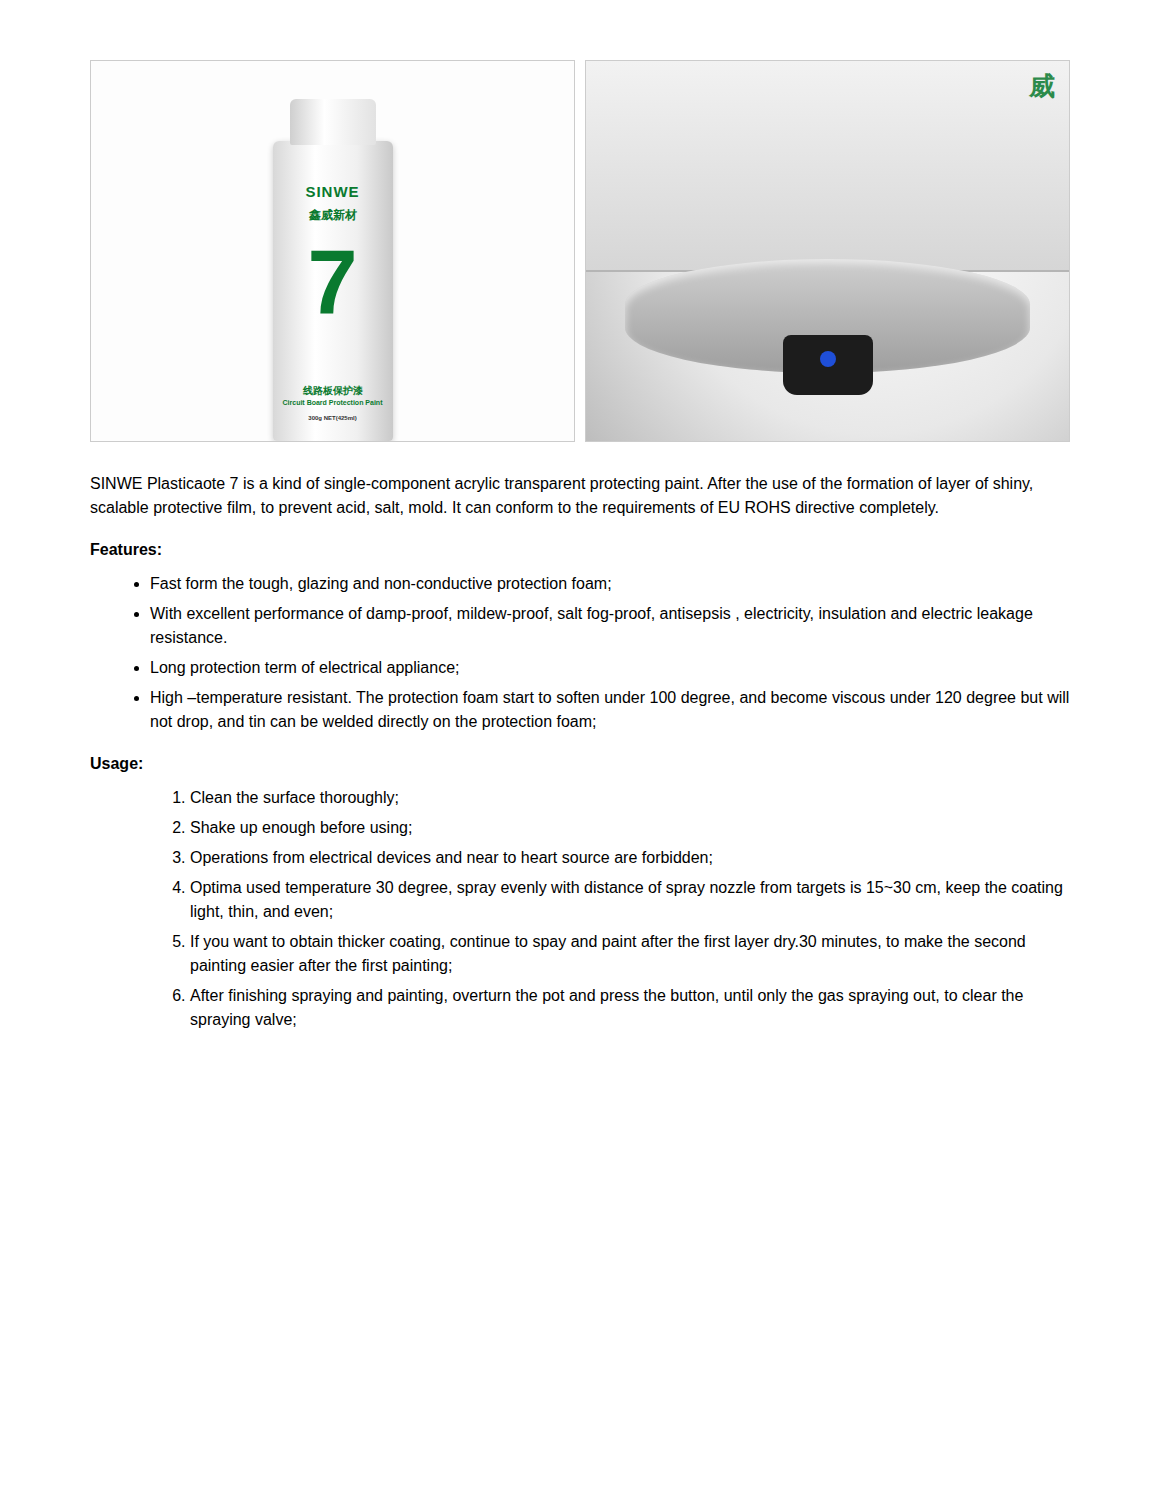SINWE
鑫威新材
7
线路板保护漆
Circuit Board Protection Paint
300g NET(425ml)
威
SINWE Plasticaote 7 is a kind of single-component acrylic transparent protecting paint. After the use of the formation of layer of shiny, scalable protective film, to prevent acid, salt, mold. It can conform to the requirements of EU ROHS directive completely.
Features:
Fast form the tough, glazing and non-conductive protection foam;
With excellent performance of damp-proof, mildew-proof, salt fog-proof, antisepsis , electricity, insulation and electric leakage resistance.
Long protection term of electrical appliance;
High –temperature resistant. The protection foam start to soften under 100 degree, and become viscous under 120 degree but will not drop, and tin can be welded directly on the protection foam;
Usage:
Clean the surface thoroughly;
Shake up enough before using;
Operations from electrical devices and near to heart source are forbidden;
Optima used temperature 30 degree, spray evenly with distance of spray nozzle from targets is 15~30 cm, keep the coating light, thin, and even;
If you want to obtain thicker coating, continue to spay and paint after the first layer dry.30 minutes, to make the second painting easier after the first painting;
After finishing spraying and painting, overturn the pot and press the button, until only the gas spraying out, to clear the spraying valve;